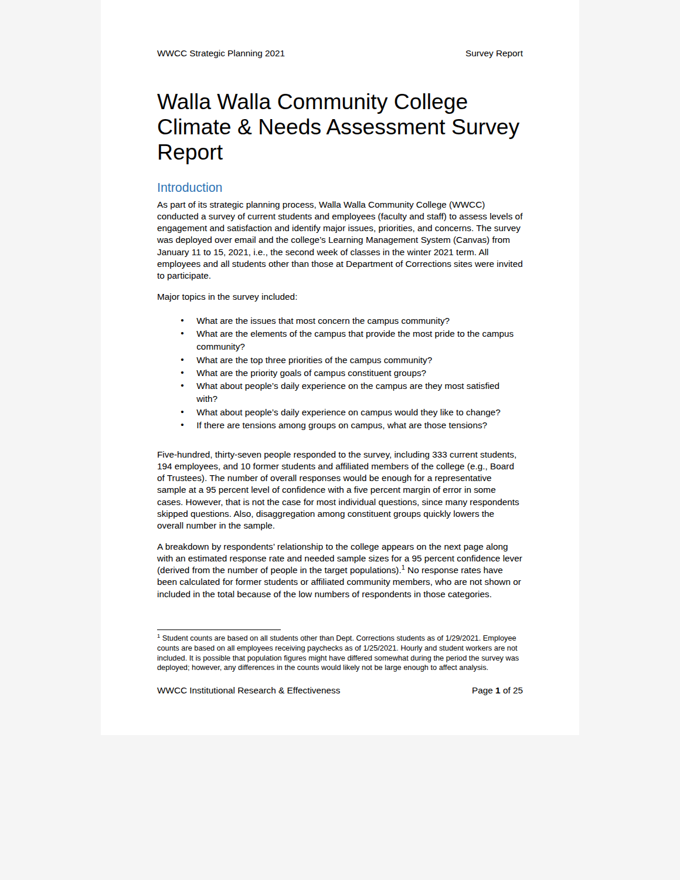WWCC Strategic Planning 2021 Survey Report
Walla Walla Community College
Climate & Needs Assessment Survey Report
Introduction
As part of its strategic planning process, Walla Walla Community College (WWCC) conducted a survey of current students and employees (faculty and staff) to assess levels of engagement and satisfaction and identify major issues, priorities, and concerns. The survey was deployed over email and the college’s Learning Management System (Canvas) from January 11 to 15, 2021, i.e., the second week of classes in the winter 2021 term. All employees and all students other than those at Department of Corrections sites were invited to participate.
Major topics in the survey included:
What are the issues that most concern the campus community?
What are the elements of the campus that provide the most pride to the campus community?
What are the top three priorities of the campus community?
What are the priority goals of campus constituent groups?
What about people’s daily experience on the campus are they most satisfied with?
What about people’s daily experience on campus would they like to change?
If there are tensions among groups on campus, what are those tensions?
Five-hundred, thirty-seven people responded to the survey, including 333 current students, 194 employees, and 10 former students and affiliated members of the college (e.g., Board of Trustees). The number of overall responses would be enough for a representative sample at a 95 percent level of confidence with a five percent margin of error in some cases. However, that is not the case for most individual questions, since many respondents skipped questions. Also, disaggregation among constituent groups quickly lowers the overall number in the sample.
A breakdown by respondents’ relationship to the college appears on the next page along with an estimated response rate and needed sample sizes for a 95 percent confidence lever (derived from the number of people in the target populations).1 No response rates have been calculated for former students or affiliated community members, who are not shown or included in the total because of the low numbers of respondents in those categories.
1 Student counts are based on all students other than Dept. Corrections students as of 1/29/2021. Employee counts are based on all employees receiving paychecks as of 1/25/2021. Hourly and student workers are not included. It is possible that population figures might have differed somewhat during the period the survey was deployed; however, any differences in the counts would likely not be large enough to affect analysis.
WWCC Institutional Research & Effectiveness Page 1 of 25